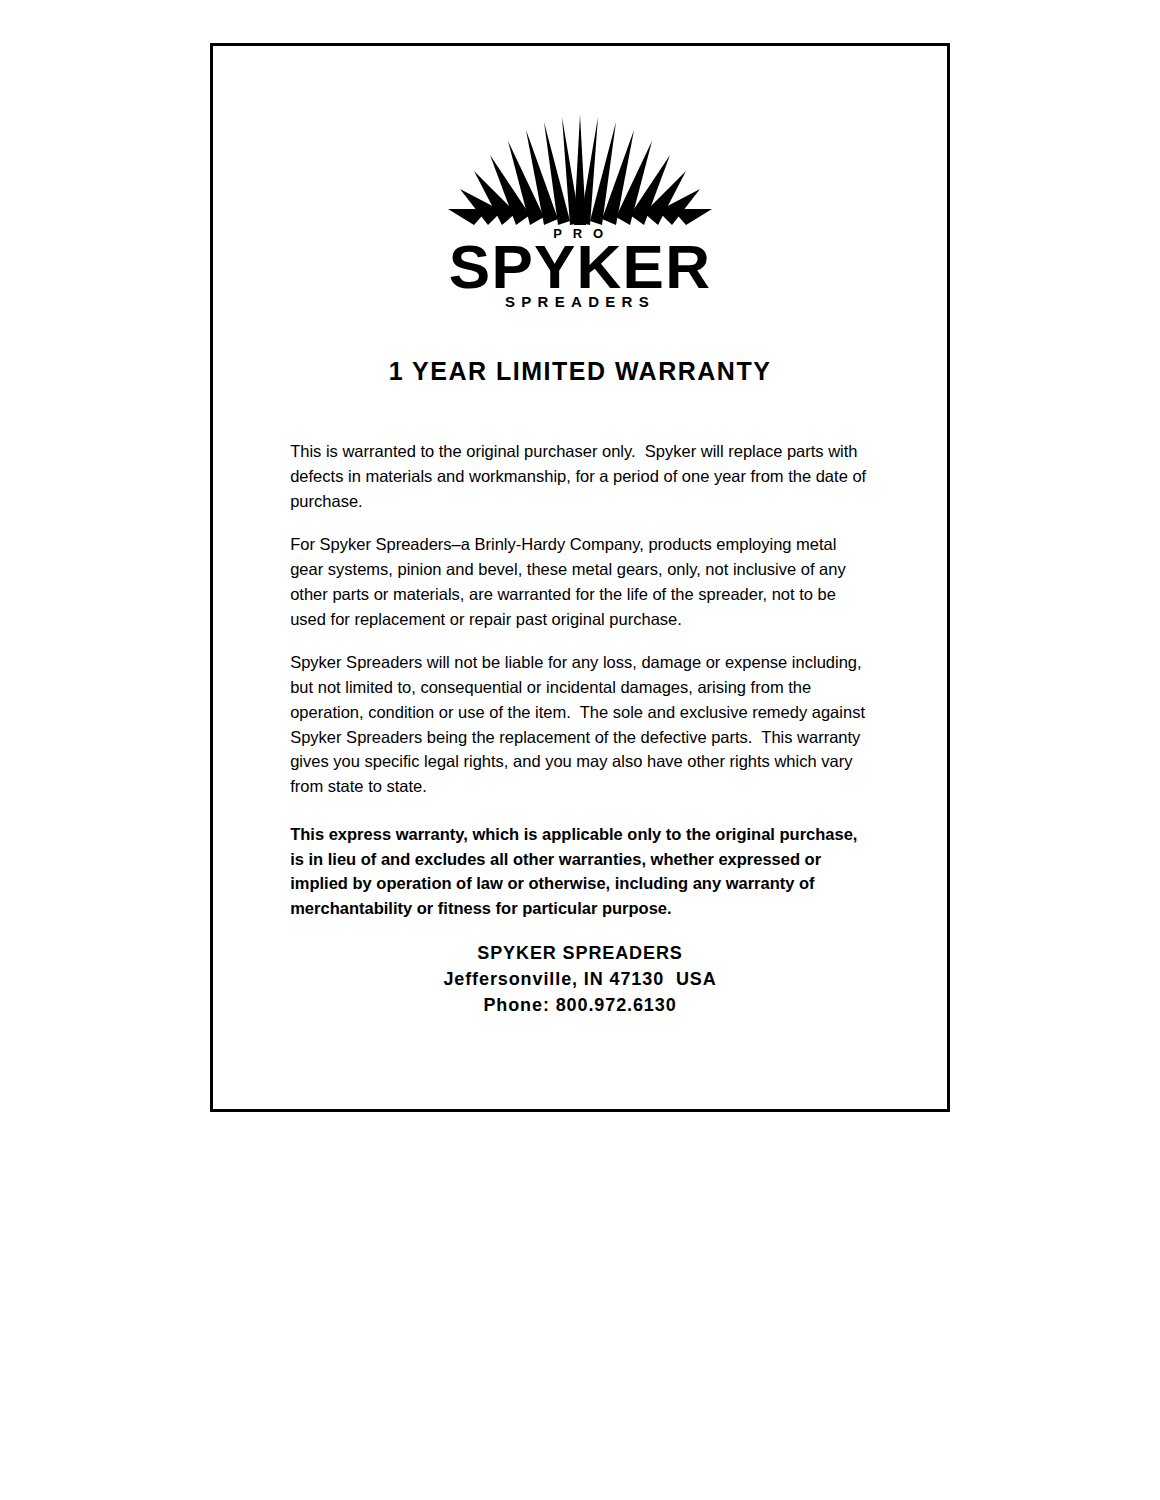P R O
SPYKER
SPREADERS
1 YEAR LIMITED WARRANTY
This is warranted to the original purchaser only. Spyker will replace parts with defects in materials and workmanship, for a period of one year from the date of purchase.
For Spyker Spreaders–a Brinly-Hardy Company, products employing metal gear systems, pinion and bevel, these metal gears, only, not inclusive of any other parts or materials, are warranted for the life of the spreader, not to be used for replacement or repair past original purchase.
Spyker Spreaders will not be liable for any loss, damage or expense including, but not limited to, consequential or incidental damages, arising from the operation, condition or use of the item. The sole and exclusive remedy against Spyker Spreaders being the replacement of the defective parts. This warranty gives you specific legal rights, and you may also have other rights which vary from state to state.
This express warranty, which is applicable only to the original purchase, is in lieu of and excludes all other warranties, whether expressed or implied by operation of law or otherwise, including any warranty of merchantability or fitness for particular purpose.
SPYKER SPREADERS
Jeffersonville, IN 47130 USA
Phone: 800.972.6130